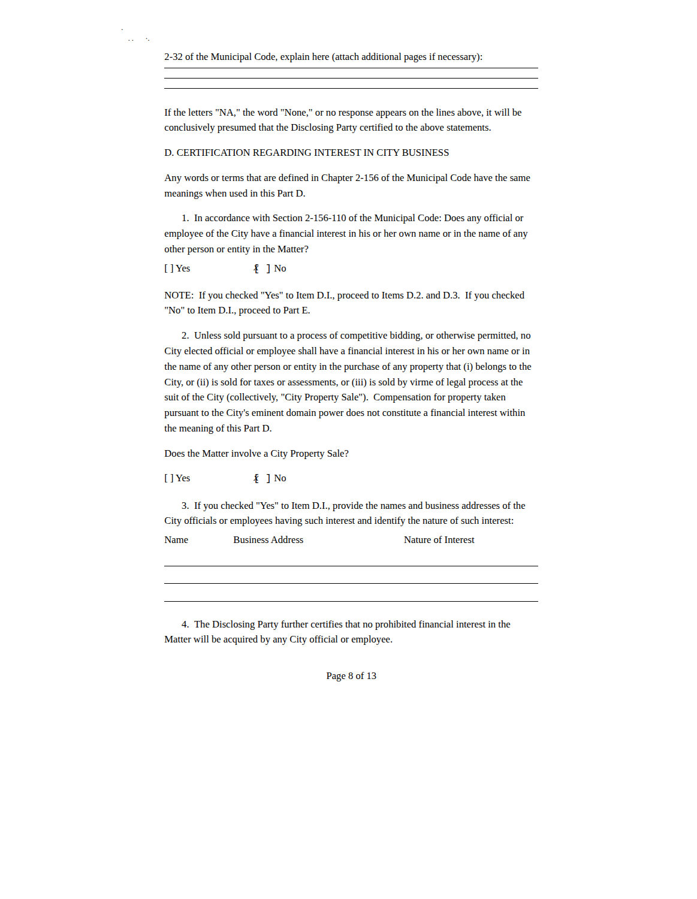. . . ·.
2-32 of the Municipal Code, explain here (attach additional pages if necessary):
If the letters "NA," the word "None," or no response appears on the lines above, it will be conclusively presumed that the Disclosing Party certified to the above statements.
D. CERTIFICATION REGARDING INTEREST IN CITY BUSINESS
Any words or terms that are defined in Chapter 2-156 of the Municipal Code have the same meanings when used in this Part D.
1. In accordance with Section 2-156-110 of the Municipal Code: Does any official or employee of the City have a financial interest in his or her own name or in the name of any other person or entity in the Matter?
[ ] Yes[ ]x No
NOTE: If you checked "Yes" to Item D.I., proceed to Items D.2. and D.3. If you checked "No" to Item D.I., proceed to Part E.
2. Unless sold pursuant to a process of competitive bidding, or otherwise permitted, no City elected official or employee shall have a financial interest in his or her own name or in the name of any other person or entity in the purchase of any property that (i) belongs to the City, or (ii) is sold for taxes or assessments, or (iii) is sold by virme of legal process at the suit of the City (collectively, "City Property Sale"). Compensation for property taken pursuant to the City's eminent domain power does not constitute a financial interest within the meaning of this Part D.
Does the Matter involve a City Property Sale?
[ ] Yes[ ]x No
3. If you checked "Yes" to Item D.I., provide the names and business addresses of the City officials or employees having such interest and identify the nature of such interest:
| Name | Business Address | Nature of Interest |
| --- | --- | --- |
4. The Disclosing Party further certifies that no prohibited financial interest in the Matter will be acquired by any City official or employee.
Page 8 of 13